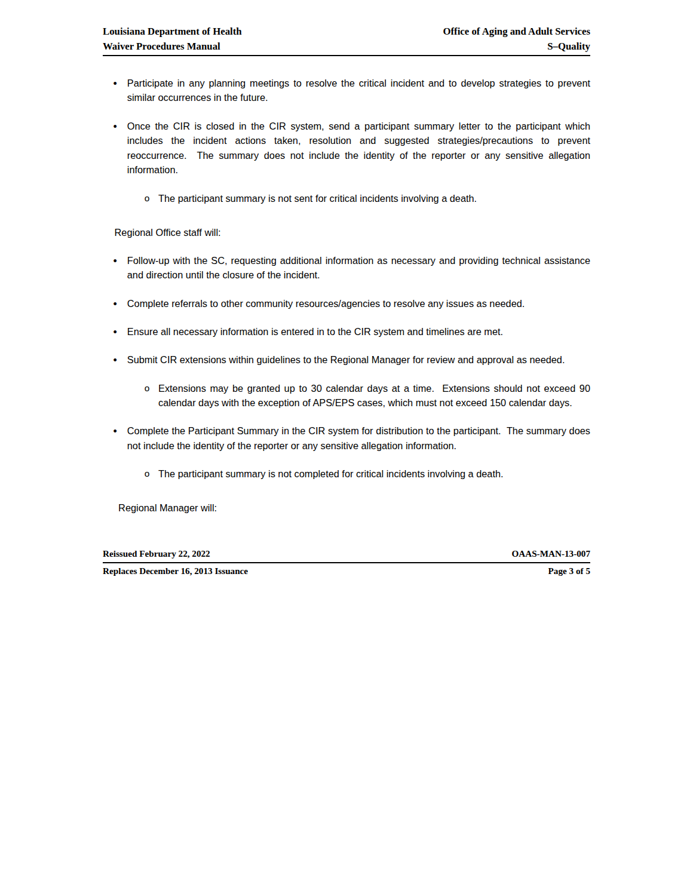Louisiana Department of Health Office of Aging and Adult Services
Waiver Procedures Manual S–Quality
Participate in any planning meetings to resolve the critical incident and to develop strategies to prevent similar occurrences in the future.
Once the CIR is closed in the CIR system, send a participant summary letter to the participant which includes the incident actions taken, resolution and suggested strategies/precautions to prevent reoccurrence. The summary does not include the identity of the reporter or any sensitive allegation information.
The participant summary is not sent for critical incidents involving a death.
Regional Office staff will:
Follow-up with the SC, requesting additional information as necessary and providing technical assistance and direction until the closure of the incident.
Complete referrals to other community resources/agencies to resolve any issues as needed.
Ensure all necessary information is entered in to the CIR system and timelines are met.
Submit CIR extensions within guidelines to the Regional Manager for review and approval as needed.
Extensions may be granted up to 30 calendar days at a time. Extensions should not exceed 90 calendar days with the exception of APS/EPS cases, which must not exceed 150 calendar days.
Complete the Participant Summary in the CIR system for distribution to the participant. The summary does not include the identity of the reporter or any sensitive allegation information.
The participant summary is not completed for critical incidents involving a death.
Regional Manager will:
Reissued February 22, 2022 OAAS-MAN-13-007
Replaces December 16, 2013 Issuance Page 3 of 5